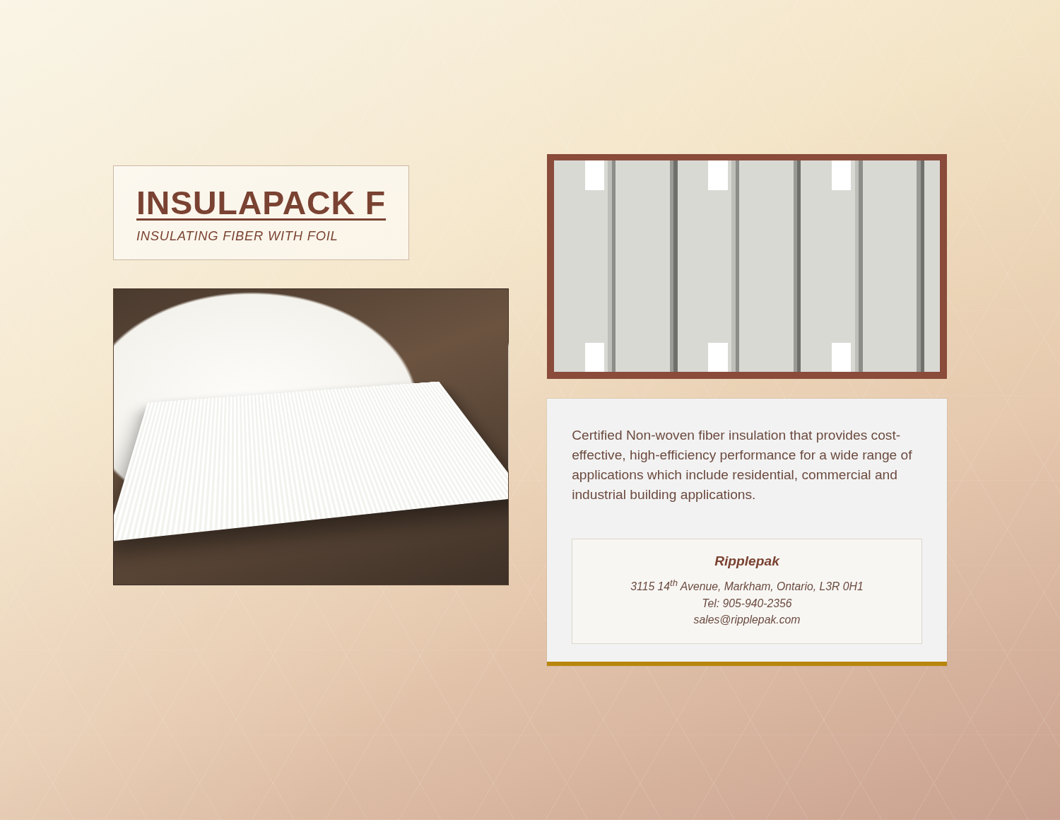INSULAPACK F
INSULATING FIBER WITH FOIL
Photograph of a white non-woven insulating fiber batt resting on a dark wooden table.
Metal ductwork lined with INSULAPACK F insulating fiber with foil.
Certified Non-woven fiber insulation that provides cost-effective, high-efficiency performance for a wide range of applications which include residential, commercial and industrial building applications.
Ripplepak 3115 14th Avenue, Markham, Ontario, L3R 0H1
Tel: 905-940-2356
sales@ripplepak.com